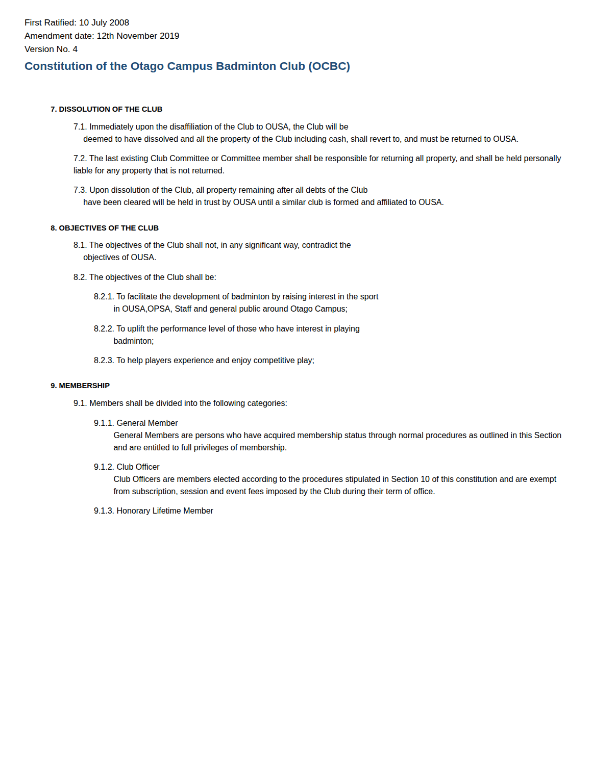First Ratified: 10 July 2008
Amendment date: 12th November 2019
Version No. 4
Constitution of the Otago Campus Badminton Club (OCBC)
7. Dissolution of the Club
7.1. Immediately upon the disaffiliation of the Club to OUSA, the Club will be deemed to have dissolved and all the property of the Club including cash, shall revert to, and must be returned to OUSA.
7.2. The last existing Club Committee or Committee member shall be responsible for returning all property, and shall be held personally liable for any property that is not returned.
7.3. Upon dissolution of the Club, all property remaining after all debts of the Club have been cleared will be held in trust by OUSA until a similar club is formed and affiliated to OUSA.
8. Objectives of the Club
8.1. The objectives of the Club shall not, in any significant way, contradict the objectives of OUSA.
8.2. The objectives of the Club shall be:
8.2.1. To facilitate the development of badminton by raising interest in the sport in OUSA,OPSA, Staff and general public around Otago Campus;
8.2.2. To uplift the performance level of those who have interest in playing badminton;
8.2.3. To help players experience and enjoy competitive play;
9. Membership
9.1. Members shall be divided into the following categories:
9.1.1. General Member General Members are persons who have acquired membership status through normal procedures as outlined in this Section and are entitled to full privileges of membership.
9.1.2. Club Officer Club Officers are members elected according to the procedures stipulated in Section 10 of this constitution and are exempt from subscription, session and event fees imposed by the Club during their term of office.
9.1.3. Honorary Lifetime Member